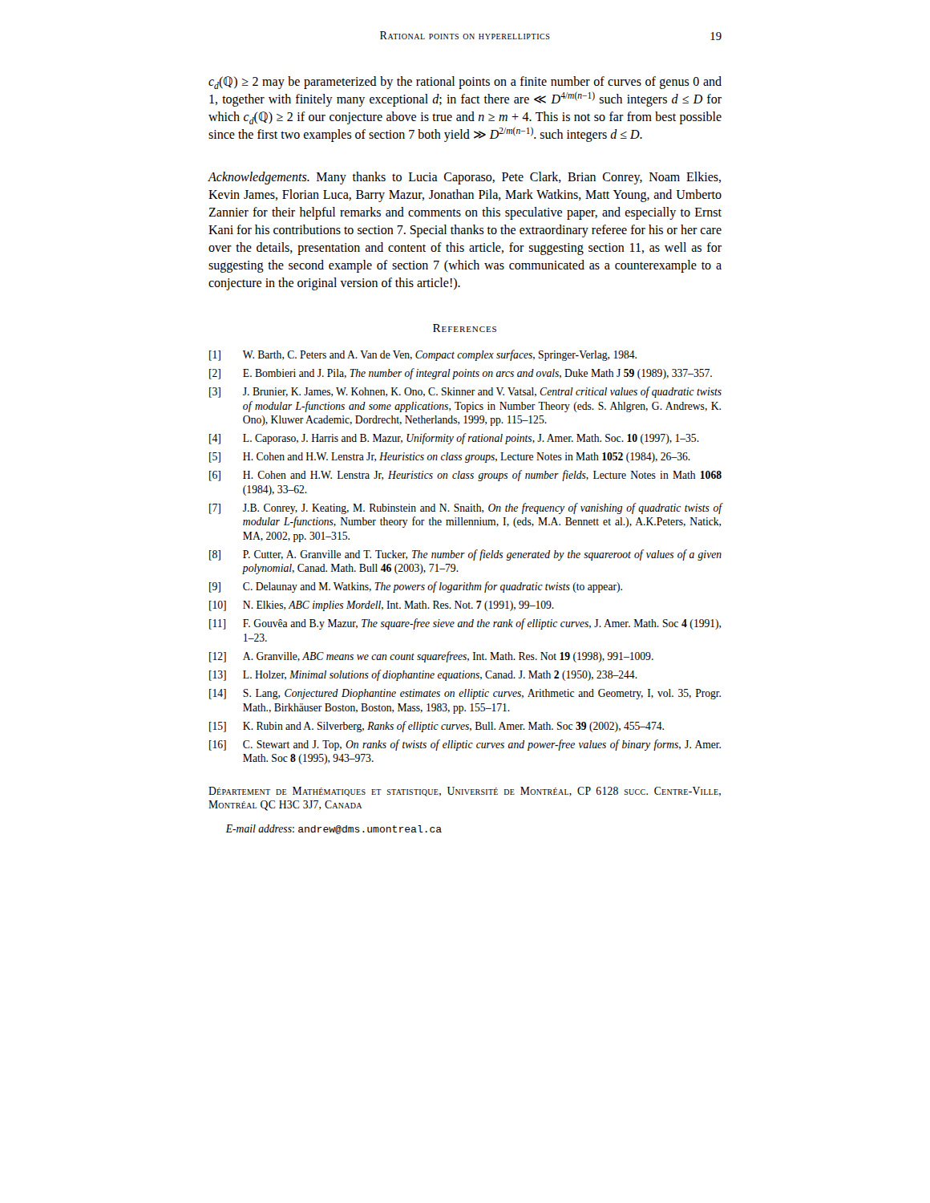Rational points on hyperelliptics 19
cd(ℚ) ≥ 2 may be parameterized by the rational points on a finite number of curves of genus 0 and 1, together with finitely many exceptional d; in fact there are ≪ D4/m(n−1) such integers d ≤ D for which cd(ℚ) ≥ 2 if our conjecture above is true and n ≥ m + 4. This is not so far from best possible since the first two examples of section 7 both yield ≫ D2/m(n−1). such integers d ≤ D.
Acknowledgements. Many thanks to Lucia Caporaso, Pete Clark, Brian Conrey, Noam Elkies, Kevin James, Florian Luca, Barry Mazur, Jonathan Pila, Mark Watkins, Matt Young, and Umberto Zannier for their helpful remarks and comments on this speculative paper, and especially to Ernst Kani for his contributions to section 7. Special thanks to the extraordinary referee for his or her care over the details, presentation and content of this article, for suggesting section 11, as well as for suggesting the second example of section 7 (which was communicated as a counterexample to a conjecture in the original version of this article!).
References
[1] W. Barth, C. Peters and A. Van de Ven, Compact complex surfaces, Springer-Verlag, 1984.
[2] E. Bombieri and J. Pila, The number of integral points on arcs and ovals, Duke Math J 59 (1989), 337–357.
[3] J. Brunier, K. James, W. Kohnen, K. Ono, C. Skinner and V. Vatsal, Central critical values of quadratic twists of modular L-functions and some applications, Topics in Number Theory (eds. S. Ahlgren, G. Andrews, K. Ono), Kluwer Academic, Dordrecht, Netherlands, 1999, pp. 115–125.
[4] L. Caporaso, J. Harris and B. Mazur, Uniformity of rational points, J. Amer. Math. Soc. 10 (1997), 1–35.
[5] H. Cohen and H.W. Lenstra Jr, Heuristics on class groups, Lecture Notes in Math 1052 (1984), 26–36.
[6] H. Cohen and H.W. Lenstra Jr, Heuristics on class groups of number fields, Lecture Notes in Math 1068 (1984), 33–62.
[7] J.B. Conrey, J. Keating, M. Rubinstein and N. Snaith, On the frequency of vanishing of quadratic twists of modular L-functions, Number theory for the millennium, I, (eds, M.A. Bennett et al.), A.K.Peters, Natick, MA, 2002, pp. 301–315.
[8] P. Cutter, A. Granville and T. Tucker, The number of fields generated by the squareroot of values of a given polynomial, Canad. Math. Bull 46 (2003), 71–79.
[9] C. Delaunay and M. Watkins, The powers of logarithm for quadratic twists (to appear).
[10] N. Elkies, ABC implies Mordell, Int. Math. Res. Not. 7 (1991), 99–109.
[11] F. Gouvêa and B.y Mazur, The square-free sieve and the rank of elliptic curves, J. Amer. Math. Soc 4 (1991), 1–23.
[12] A. Granville, ABC means we can count squarefrees, Int. Math. Res. Not 19 (1998), 991–1009.
[13] L. Holzer, Minimal solutions of diophantine equations, Canad. J. Math 2 (1950), 238–244.
[14] S. Lang, Conjectured Diophantine estimates on elliptic curves, Arithmetic and Geometry, I, vol. 35, Progr. Math., Birkhäuser Boston, Boston, Mass, 1983, pp. 155–171.
[15] K. Rubin and A. Silverberg, Ranks of elliptic curves, Bull. Amer. Math. Soc 39 (2002), 455–474.
[16] C. Stewart and J. Top, On ranks of twists of elliptic curves and power-free values of binary forms, J. Amer. Math. Soc 8 (1995), 943–973.
Département de Mathématiques et statistique, Université de Montréal, CP 6128 succ. Centre-Ville, Montréal QC H3C 3J7, Canada
E-mail address: andrew@dms.umontreal.ca